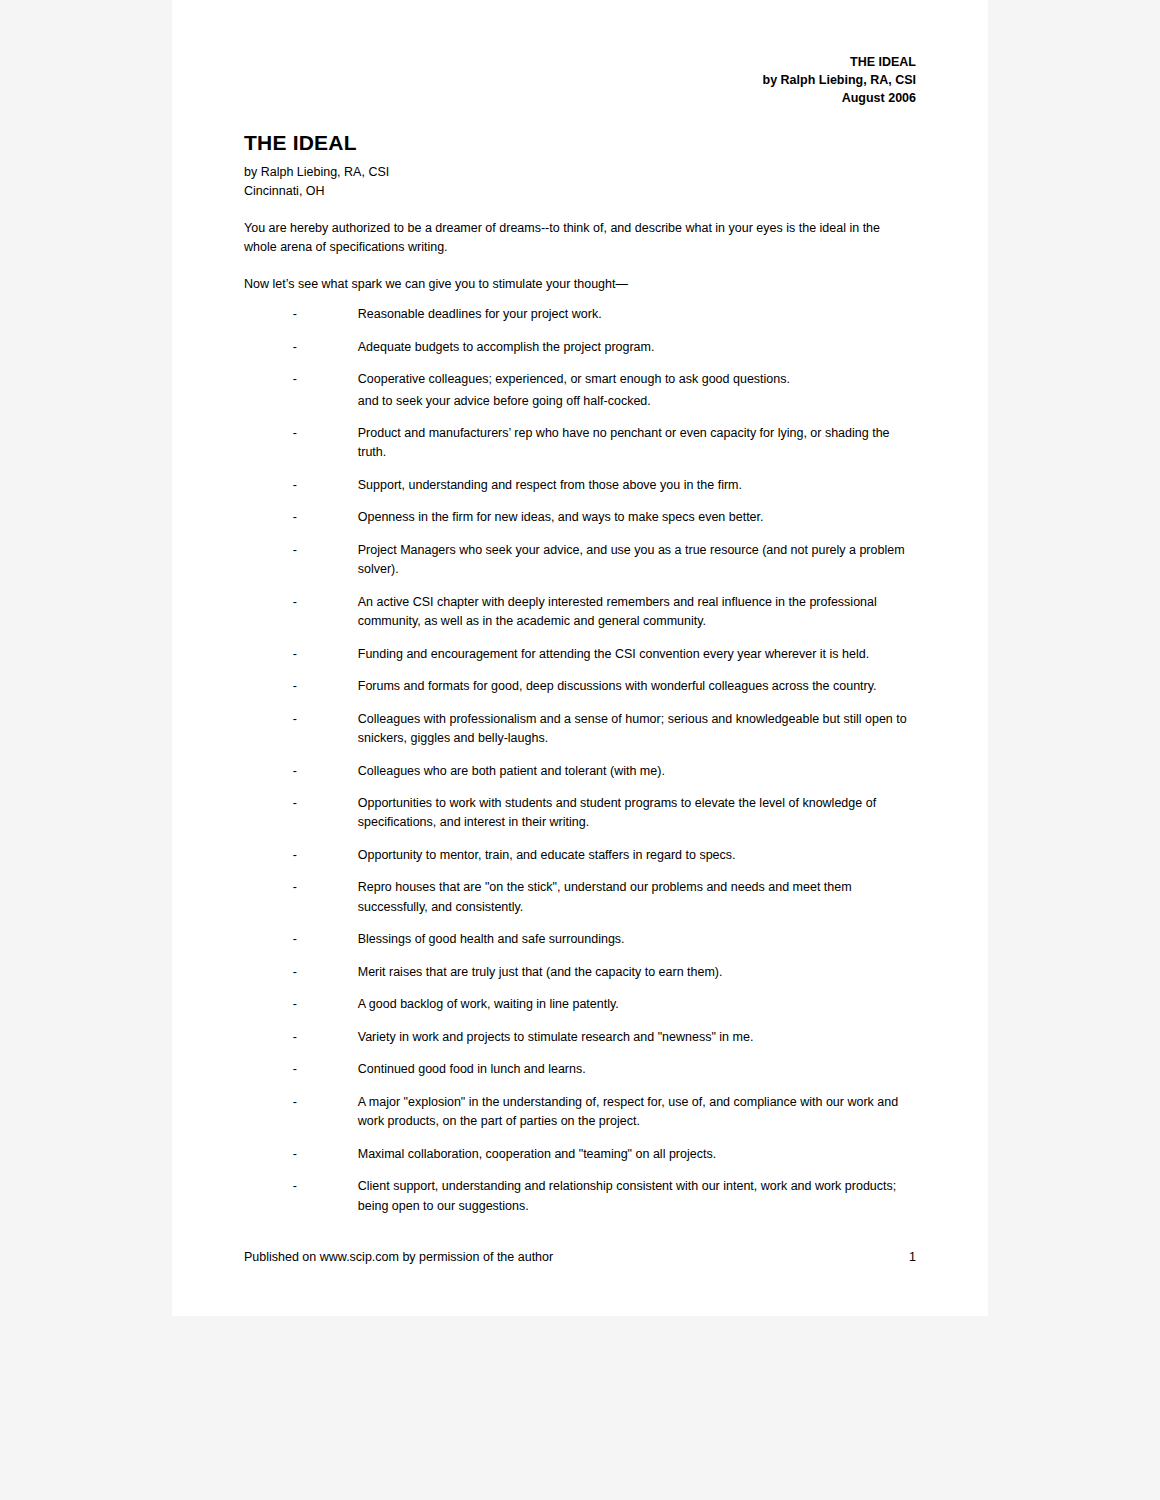THE IDEAL
by Ralph Liebing, RA, CSI
August 2006
THE IDEAL
by Ralph Liebing, RA, CSI Cincinnati, OH
You are hereby authorized to be a dreamer of dreams--to think of, and describe what in your eyes is the ideal in the whole arena of specifications writing.
Now let’s see what spark we can give you to stimulate your thought—
Reasonable deadlines for your project work.
Adequate budgets to accomplish the project program.
Cooperative colleagues; experienced, or smart enough to ask good questions.
and to seek your advice before going off half-cocked.
Product and manufacturers’ rep who have no penchant or even capacity for lying, or shading the truth.
Support, understanding and respect from those above you in the firm.
Openness in the firm for new ideas, and ways to make specs even better.
Project Managers who seek your advice, and use you as a true resource (and not purely a problem solver).
An active CSI chapter with deeply interested remembers and real influence in the professional community, as well as in the academic and general community.
Funding and encouragement for attending the CSI convention every year wherever it is held.
Forums and formats for good, deep discussions with wonderful colleagues across the country.
Colleagues with professionalism and a sense of humor; serious and knowledgeable but still open to snickers, giggles and belly-laughs.
Colleagues who are both patient and tolerant (with me).
Opportunities to work with students and student programs to elevate the level of knowledge of specifications, and interest in their writing.
Opportunity to mentor, train, and educate staffers in regard to specs.
Repro houses that are "on the stick", understand our problems and needs and meet them successfully, and consistently.
Blessings of good health and safe surroundings.
Merit raises that are truly just that (and the capacity to earn them).
A good backlog of work, waiting in line patently.
Variety in work and projects to stimulate research and "newness" in me.
Continued good food in lunch and learns.
A major "explosion" in the understanding of, respect for, use of, and compliance with our work and work products, on the part of parties on the project.
Maximal collaboration, cooperation and "teaming" on all projects.
Client support, understanding and relationship consistent with our intent, work and work products; being open to our suggestions.
Published on www.scip.com by permission of the author 1